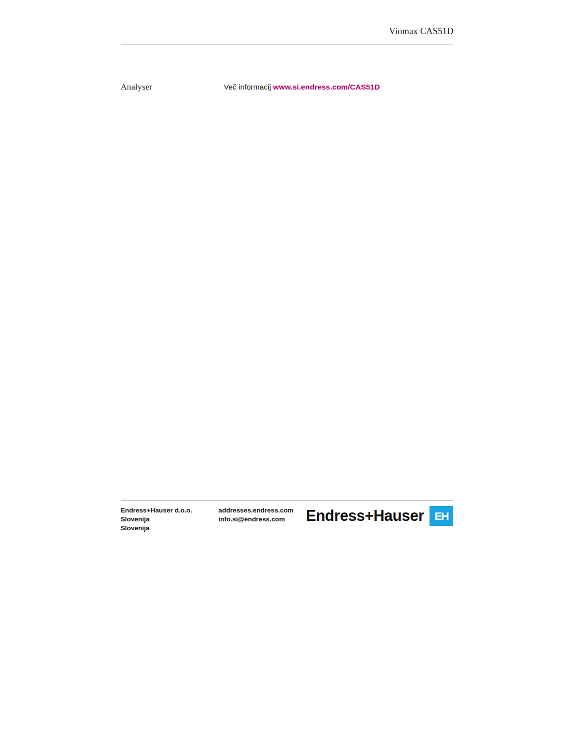Viomax CAS51D
Analyser
Več informacij www.si.endress.com/CAS51D
Endress+Hauser d.o.o.
Slovenija
Slovenija
addresses.endress.com
info.si@endress.com
Endress+Hauser
EH